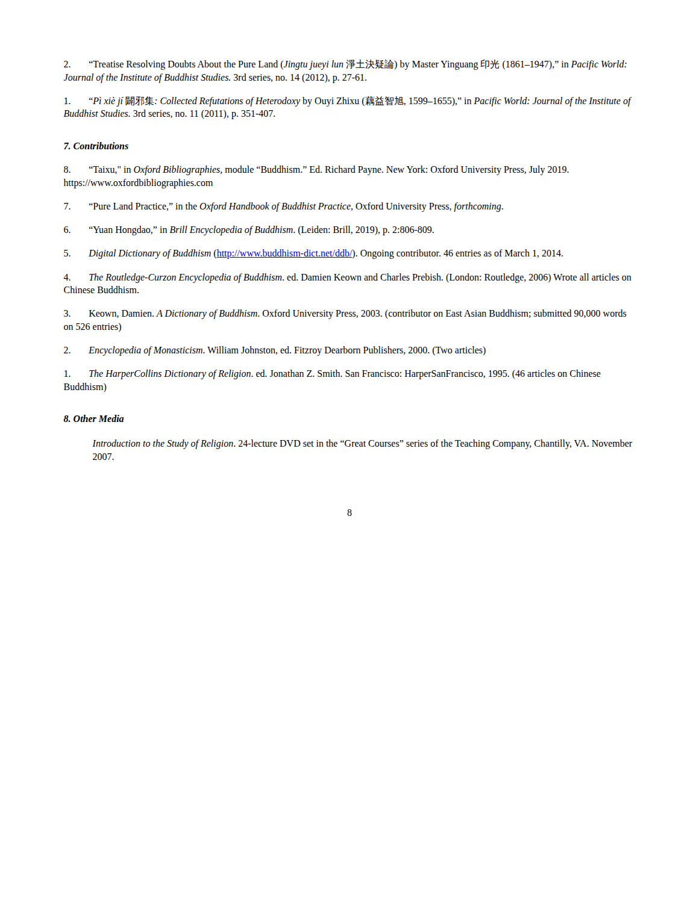2.“Treatise Resolving Doubts About the Pure Land (Jingtu jueyi lun 淨土決疑論) by Master Yinguang 印光 (1861–1947),” in Pacific World: Journal of the Institute of Buddhist Studies. 3rd series, no. 14 (2012), p. 27-61.
1.“Pì xiè jí 闢邪集: Collected Refutations of Heterodoxy by Ouyi Zhixu (藕益智旭, 1599–1655),” in Pacific World: Journal of the Institute of Buddhist Studies. 3rd series, no. 11 (2011), p. 351-407.
7. Contributions
8.“Taixu," in Oxford Bibliographies, module “Buddhism.” Ed. Richard Payne. New York: Oxford University Press, July 2019. https://www.oxfordbibliographies.com
7.“Pure Land Practice,” in the Oxford Handbook of Buddhist Practice, Oxford University Press, forthcoming.
6.“Yuan Hongdao,” in Brill Encyclopedia of Buddhism. (Leiden: Brill, 2019), p. 2:806-809.
5. Digital Dictionary of Buddhism (http://www.buddhism-dict.net/ddb/). Ongoing contributor. 46 entries as of March 1, 2014.
4. The Routledge-Curzon Encyclopedia of Buddhism. ed. Damien Keown and Charles Prebish. (London: Routledge, 2006) Wrote all articles on Chinese Buddhism.
3. Keown, Damien. A Dictionary of Buddhism. Oxford University Press, 2003. (contributor on East Asian Buddhism; submitted 90,000 words on 526 entries)
2. Encyclopedia of Monasticism. William Johnston, ed. Fitzroy Dearborn Publishers, 2000. (Two articles)
1. The HarperCollins Dictionary of Religion. ed. Jonathan Z. Smith. San Francisco: HarperSanFrancisco, 1995. (46 articles on Chinese Buddhism)
8. Other Media
Introduction to the Study of Religion. 24-lecture DVD set in the “Great Courses” series of the Teaching Company, Chantilly, VA. November 2007.
8